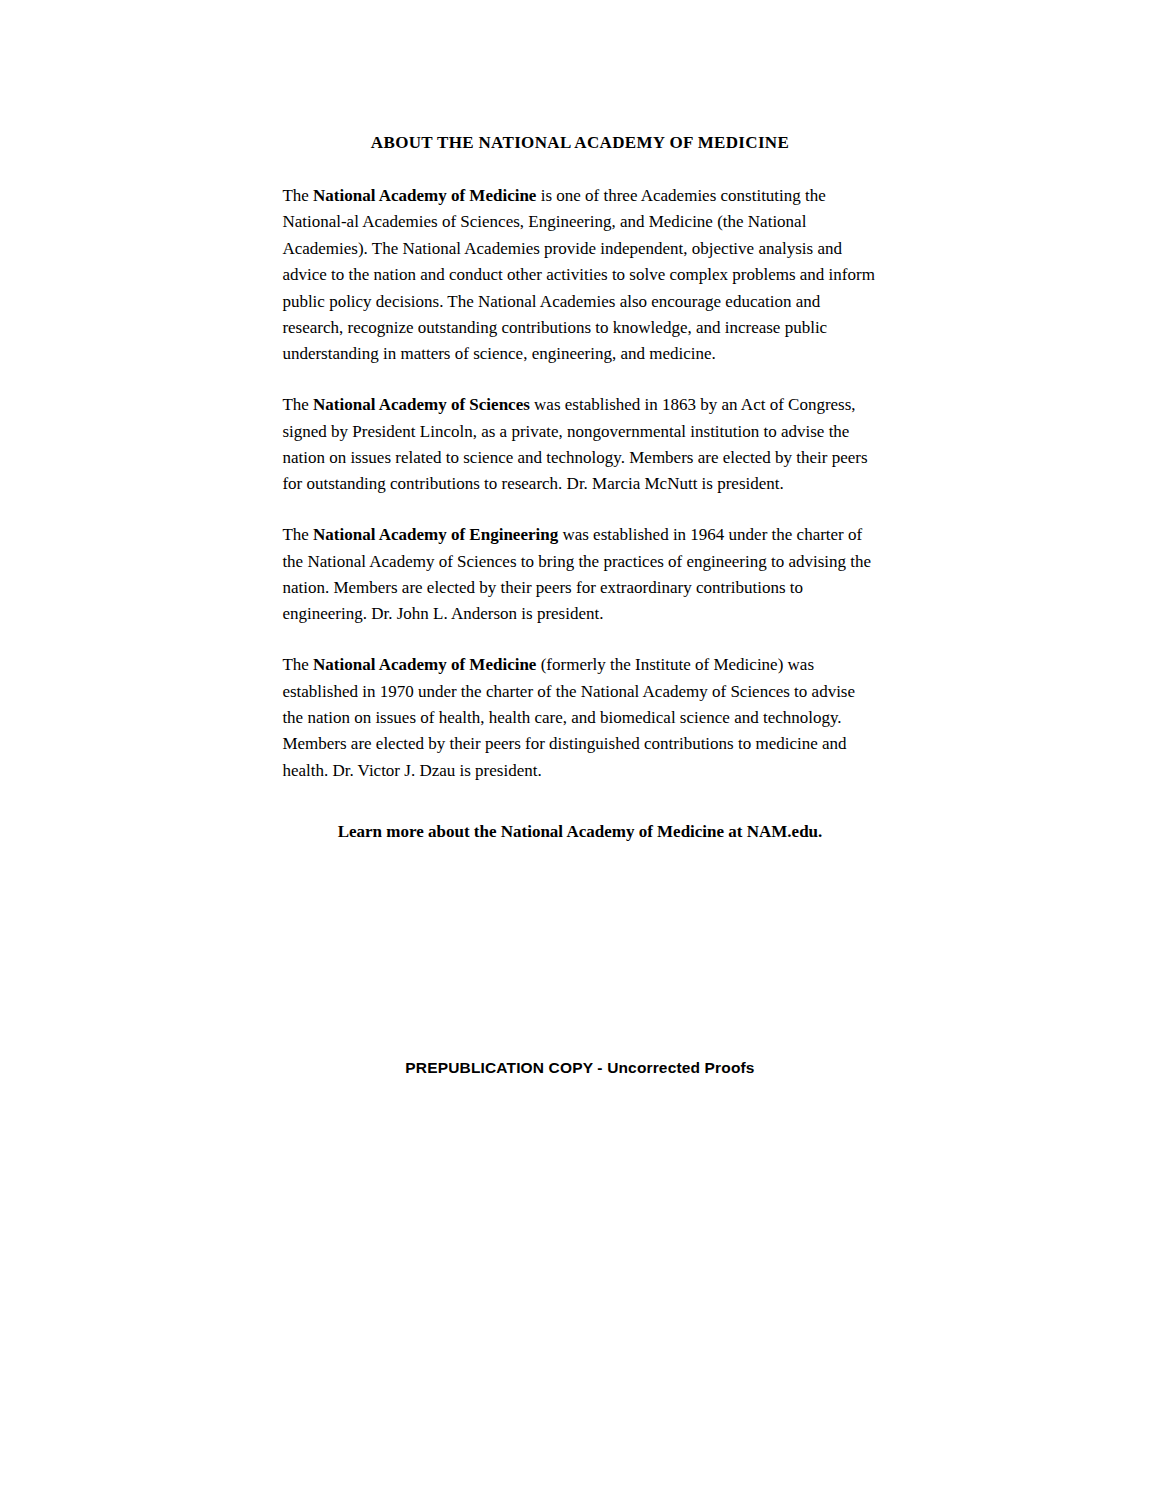ABOUT THE NATIONAL ACADEMY OF MEDICINE
The National Academy of Medicine is one of three Academies constituting the National-al Academies of Sciences, Engineering, and Medicine (the National Academies). The National Academies provide independent, objective analysis and advice to the nation and conduct other activities to solve complex problems and inform public policy decisions. The National Academies also encourage education and research, recognize outstanding contributions to knowledge, and increase public understanding in matters of science, engineering, and medicine.
The National Academy of Sciences was established in 1863 by an Act of Congress, signed by President Lincoln, as a private, nongovernmental institution to advise the nation on issues related to science and technology. Members are elected by their peers for outstanding contributions to research. Dr. Marcia McNutt is president.
The National Academy of Engineering was established in 1964 under the charter of the National Academy of Sciences to bring the practices of engineering to advising the nation. Members are elected by their peers for extraordinary contributions to engineering. Dr. John L. Anderson is president.
The National Academy of Medicine (formerly the Institute of Medicine) was established in 1970 under the charter of the National Academy of Sciences to advise the nation on issues of health, health care, and biomedical science and technology. Members are elected by their peers for distinguished contributions to medicine and health. Dr. Victor J. Dzau is president.
Learn more about the National Academy of Medicine at NAM.edu.
PREPUBLICATION COPY - Uncorrected Proofs